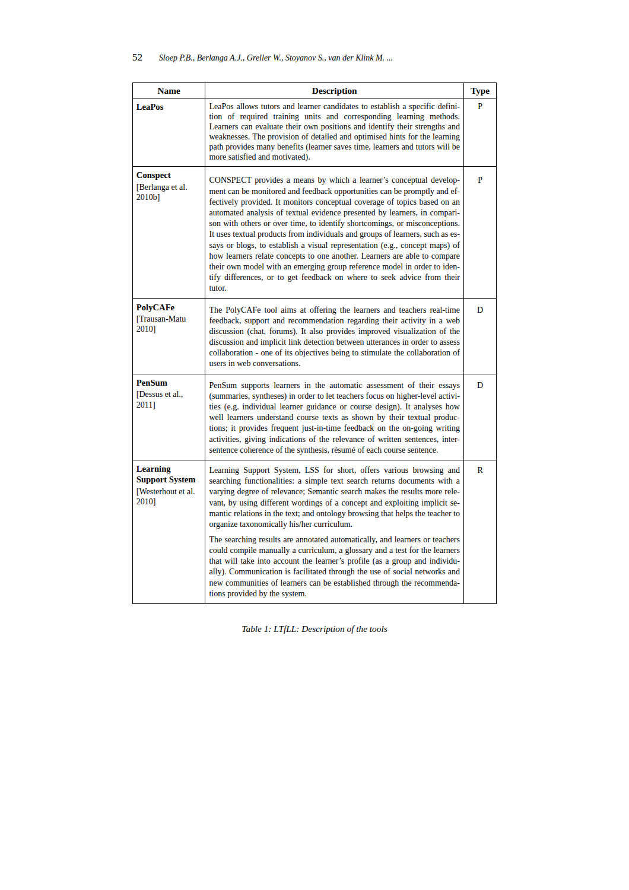52 Sloep P.B., Berlanga A.J., Greller W., Stoyanov S., van der Klink M. ...
| Name | Description | Type |
| --- | --- | --- |
| LeaPos | LeaPos allows tutors and learner candidates to establish a specific definition of required training units and corresponding learning methods. Learners can evaluate their own positions and identify their strengths and weaknesses. The provision of detailed and optimised hints for the learning path provides many benefits (learner saves time, learners and tutors will be more satisfied and motivated). | P |
| Conspect [Berlanga et al. 2010b] | CONSPECT provides a means by which a learner’s conceptual development can be monitored and feedback opportunities can be promptly and effectively provided. It monitors conceptual coverage of topics based on an automated analysis of textual evidence presented by learners, in comparison with others or over time, to identify shortcomings, or misconceptions. It uses textual products from individuals and groups of learners, such as essays or blogs, to establish a visual representation (e.g., concept maps) of how learners relate concepts to one another. Learners are able to compare their own model with an emerging group reference model in order to identify differences, or to get feedback on where to seek advice from their tutor. | P |
| PolyCAFe [Trausan-Matu 2010] | The PolyCAFe tool aims at offering the learners and teachers real-time feedback, support and recommendation regarding their activity in a web discussion (chat, forums). It also provides improved visualization of the discussion and implicit link detection between utterances in order to assess collaboration - one of its objectives being to stimulate the collaboration of users in web conversations. | D |
| PenSum [Dessus et al., 2011] | PenSum supports learners in the automatic assessment of their essays (summaries, syntheses) in order to let teachers focus on higher-level activities (e.g. individual learner guidance or course design). It analyses how well learners understand course texts as shown by their textual productions; it provides frequent just-in-time feedback on the on-going writing activities, giving indications of the relevance of written sentences, inter-sentence coherence of the synthesis, résumé of each course sentence. | D |
| Learning Support System [Westerhout et al. 2010] | Learning Support System, LSS for short, offers various browsing and searching functionalities: a simple text search returns documents with a varying degree of relevance; Semantic search makes the results more relevant, by using different wordings of a concept and exploiting implicit semantic relations in the text; and ontology browsing that helps the teacher to organize taxonomically his/her curriculum. The searching results are annotated automatically, and learners or teachers could compile manually a curriculum, a glossary and a test for the learners that will take into account the learner’s profile (as a group and individually). Communication is facilitated through the use of social networks and new communities of learners can be established through the recommendations provided by the system. | R |
Table 1: LTfLL: Description of the tools